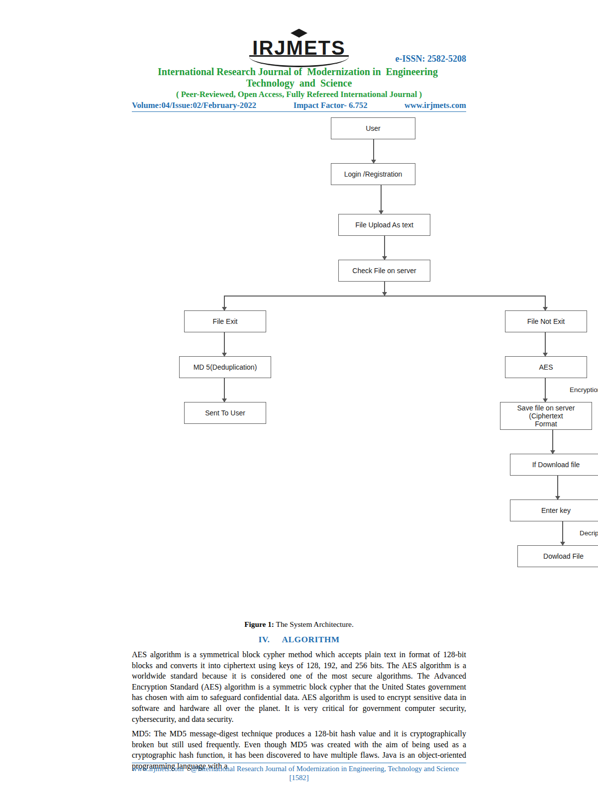IRJMETS
e-ISSN: 2582-5208
International Research Journal of Modernization in Engineering Technology and Science
( Peer-Reviewed, Open Access, Fully Refereed International Journal )
Volume:04/Issue:02/February-2022 Impact Factor- 6.752 www.irjmets.com
User
Login /Registration
File Upload As text
Check File on server
File Exit
MD 5(Deduplication)
Sent To User
File Not Exit
AES
Encryption
Save file on server
(Ciphertext
Format
If Download file
Enter key
Decripted
Dowload File
Figure 1: The System Architecture.
IV. ALGORITHM
AES algorithm is a symmetrical block cypher method which accepts plain text in format of 128-bit blocks and converts it into ciphertext using keys of 128, 192, and 256 bits. The AES algorithm is a worldwide standard because it is considered one of the most secure algorithms. The Advanced Encryption Standard (AES) algorithm is a symmetric block cypher that the United States government has chosen with aim to safeguard confidential data. AES algorithm is used to encrypt sensitive data in software and hardware all over the planet. It is very critical for government computer security, cybersecurity, and data security.
MD5: The MD5 message-digest technique produces a 128-bit hash value and it is cryptographically broken but still used frequently. Even though MD5 was created with the aim of being used as a cryptographic hash function, it has been discovered to have multiple flaws. Java is an object-oriented programming language with a
www.irjmets.com @International Research Journal of Modernization in Engineering, Technology and Science
[1582]